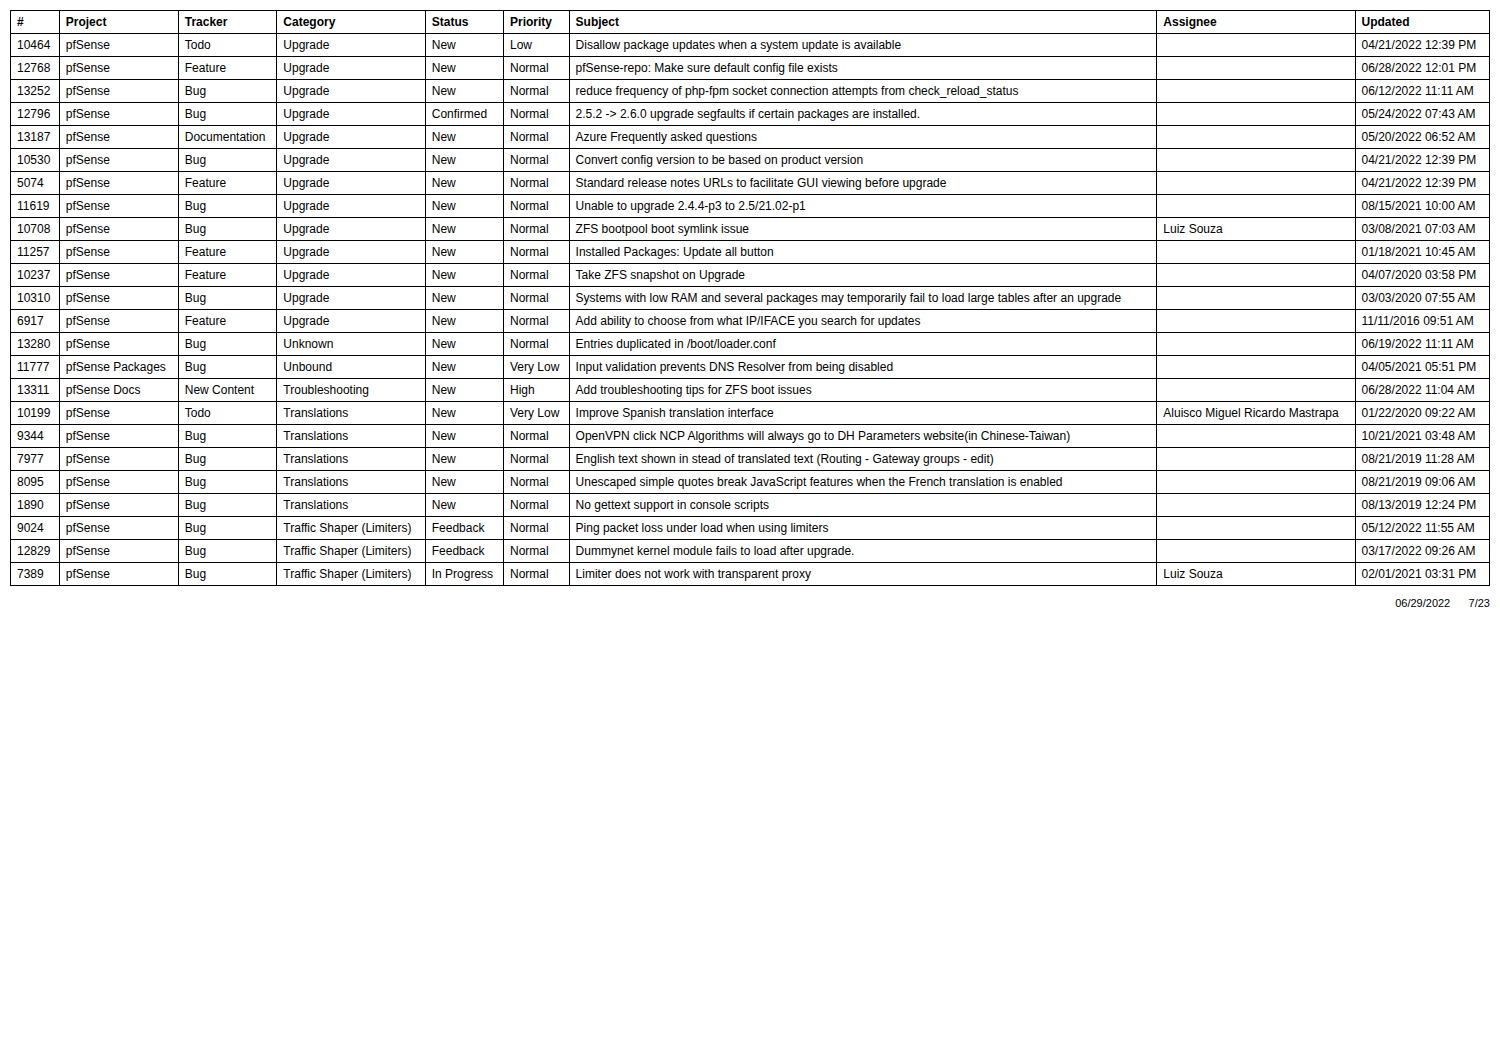| # | Project | Tracker | Category | Status | Priority | Subject | Assignee | Updated |
| --- | --- | --- | --- | --- | --- | --- | --- | --- |
| 10464 | pfSense | Todo | Upgrade | New | Low | Disallow package updates when a system update is available | | 04/21/2022 12:39 PM |
| 12768 | pfSense | Feature | Upgrade | New | Normal | pfSense-repo: Make sure default config file exists | | 06/28/2022 12:01 PM |
| 13252 | pfSense | Bug | Upgrade | New | Normal | reduce frequency of php-fpm socket connection attempts from check_reload_status | | 06/12/2022 11:11 AM |
| 12796 | pfSense | Bug | Upgrade | Confirmed | Normal | 2.5.2 -> 2.6.0 upgrade segfaults if certain packages are installed. | | 05/24/2022 07:43 AM |
| 13187 | pfSense | Documentation | Upgrade | New | Normal | Azure Frequently asked questions | | 05/20/2022 06:52 AM |
| 10530 | pfSense | Bug | Upgrade | New | Normal | Convert config version to be based on product version | | 04/21/2022 12:39 PM |
| 5074 | pfSense | Feature | Upgrade | New | Normal | Standard release notes URLs to facilitate GUI viewing before upgrade | | 04/21/2022 12:39 PM |
| 11619 | pfSense | Bug | Upgrade | New | Normal | Unable to upgrade 2.4.4-p3 to 2.5/21.02-p1 | | 08/15/2021 10:00 AM |
| 10708 | pfSense | Bug | Upgrade | New | Normal | ZFS bootpool boot symlink issue | Luiz Souza | 03/08/2021 07:03 AM |
| 11257 | pfSense | Feature | Upgrade | New | Normal | Installed Packages: Update all button | | 01/18/2021 10:45 AM |
| 10237 | pfSense | Feature | Upgrade | New | Normal | Take ZFS snapshot on Upgrade | | 04/07/2020 03:58 PM |
| 10310 | pfSense | Bug | Upgrade | New | Normal | Systems with low RAM and several packages may temporarily fail to load large tables after an upgrade | | 03/03/2020 07:55 AM |
| 6917 | pfSense | Feature | Upgrade | New | Normal | Add ability to choose from what IP/IFACE you search for updates | | 11/11/2016 09:51 AM |
| 13280 | pfSense | Bug | Unknown | New | Normal | Entries duplicated in /boot/loader.conf | | 06/19/2022 11:11 AM |
| 11777 | pfSense Packages | Bug | Unbound | New | Very Low | Input validation prevents DNS Resolver from being disabled | | 04/05/2021 05:51 PM |
| 13311 | pfSense Docs | New Content | Troubleshooting | New | High | Add troubleshooting tips for ZFS boot issues | | 06/28/2022 11:04 AM |
| 10199 | pfSense | Todo | Translations | New | Very Low | Improve Spanish translation interface | Aluisco Miguel Ricardo Mastrapa | 01/22/2020 09:22 AM |
| 9344 | pfSense | Bug | Translations | New | Normal | OpenVPN click NCP Algorithms will always go to DH Parameters website(in Chinese-Taiwan) | | 10/21/2021 03:48 AM |
| 7977 | pfSense | Bug | Translations | New | Normal | English text shown in stead of translated text (Routing - Gateway groups - edit) | | 08/21/2019 11:28 AM |
| 8095 | pfSense | Bug | Translations | New | Normal | Unescaped simple quotes break JavaScript features when the French translation is enabled | | 08/21/2019 09:06 AM |
| 1890 | pfSense | Bug | Translations | New | Normal | No gettext support in console scripts | | 08/13/2019 12:24 PM |
| 9024 | pfSense | Bug | Traffic Shaper (Limiters) | Feedback | Normal | Ping packet loss under load when using limiters | | 05/12/2022 11:55 AM |
| 12829 | pfSense | Bug | Traffic Shaper (Limiters) | Feedback | Normal | Dummynet kernel module fails to load after upgrade. | | 03/17/2022 09:26 AM |
| 7389 | pfSense | Bug | Traffic Shaper (Limiters) | In Progress | Normal | Limiter does not work with transparent proxy | Luiz Souza | 02/01/2021 03:31 PM |
06/29/2022 7/23